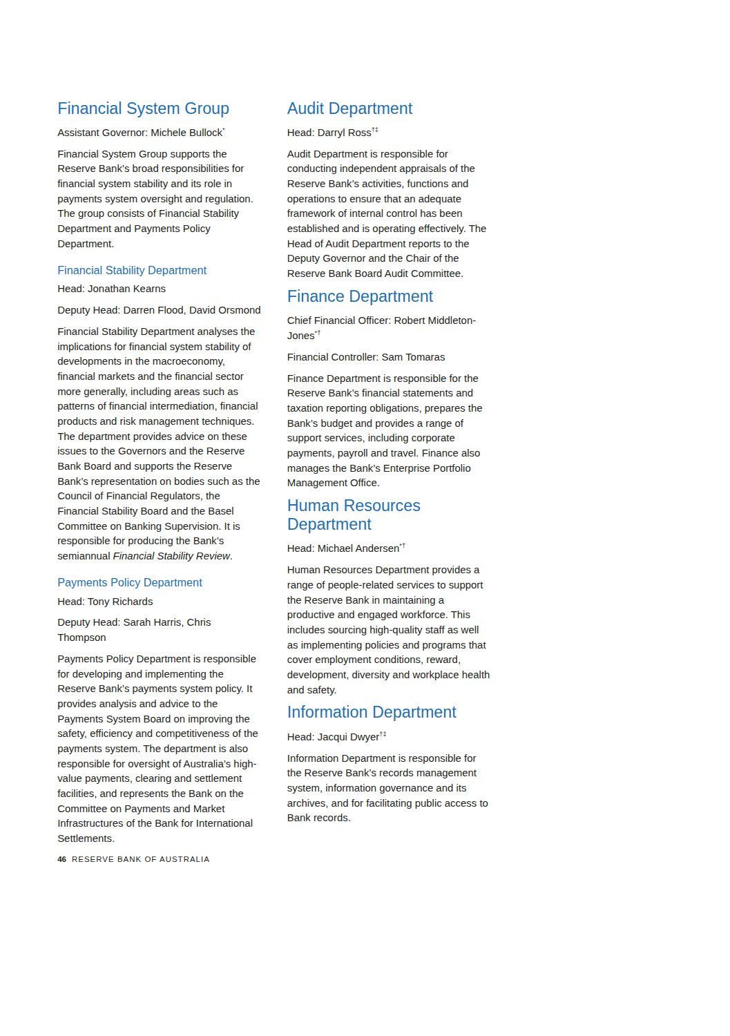Financial System Group
Assistant Governor: Michele Bullock*
Financial System Group supports the Reserve Bank’s broad responsibilities for financial system stability and its role in payments system oversight and regulation. The group consists of Financial Stability Department and Payments Policy Department.
Financial Stability Department
Head: Jonathan Kearns
Deputy Head: Darren Flood, David Orsmond
Financial Stability Department analyses the implications for financial system stability of developments in the macroeconomy, financial markets and the financial sector more generally, including areas such as patterns of financial intermediation, financial products and risk management techniques. The department provides advice on these issues to the Governors and the Reserve Bank Board and supports the Reserve Bank’s representation on bodies such as the Council of Financial Regulators, the Financial Stability Board and the Basel Committee on Banking Supervision. It is responsible for producing the Bank’s semiannual Financial Stability Review.
Payments Policy Department
Head: Tony Richards
Deputy Head: Sarah Harris, Chris Thompson
Payments Policy Department is responsible for developing and implementing the Reserve Bank’s payments system policy. It provides analysis and advice to the Payments System Board on improving the safety, efficiency and competitiveness of the payments system. The department is also responsible for oversight of Australia’s high-value payments, clearing and settlement facilities, and represents the Bank on the Committee on Payments and Market Infrastructures of the Bank for International Settlements.
Audit Department
Head: Darryl Ross†‡
Audit Department is responsible for conducting independent appraisals of the Reserve Bank’s activities, functions and operations to ensure that an adequate framework of internal control has been established and is operating effectively. The Head of Audit Department reports to the Deputy Governor and the Chair of the Reserve Bank Board Audit Committee.
Finance Department
Chief Financial Officer: Robert Middleton-Jones*†
Financial Controller: Sam Tomaras
Finance Department is responsible for the Reserve Bank’s financial statements and taxation reporting obligations, prepares the Bank’s budget and provides a range of support services, including corporate payments, payroll and travel. Finance also manages the Bank’s Enterprise Portfolio Management Office.
Human Resources Department
Head: Michael Andersen*†
Human Resources Department provides a range of people-related services to support the Reserve Bank in maintaining a productive and engaged workforce. This includes sourcing high-quality staff as well as implementing policies and programs that cover employment conditions, reward, development, diversity and workplace health and safety.
Information Department
Head: Jacqui Dwyer†‡
Information Department is responsible for the Reserve Bank’s records management system, information governance and its archives, and for facilitating public access to Bank records.
46 RESERVE BANK OF AUSTRALIA